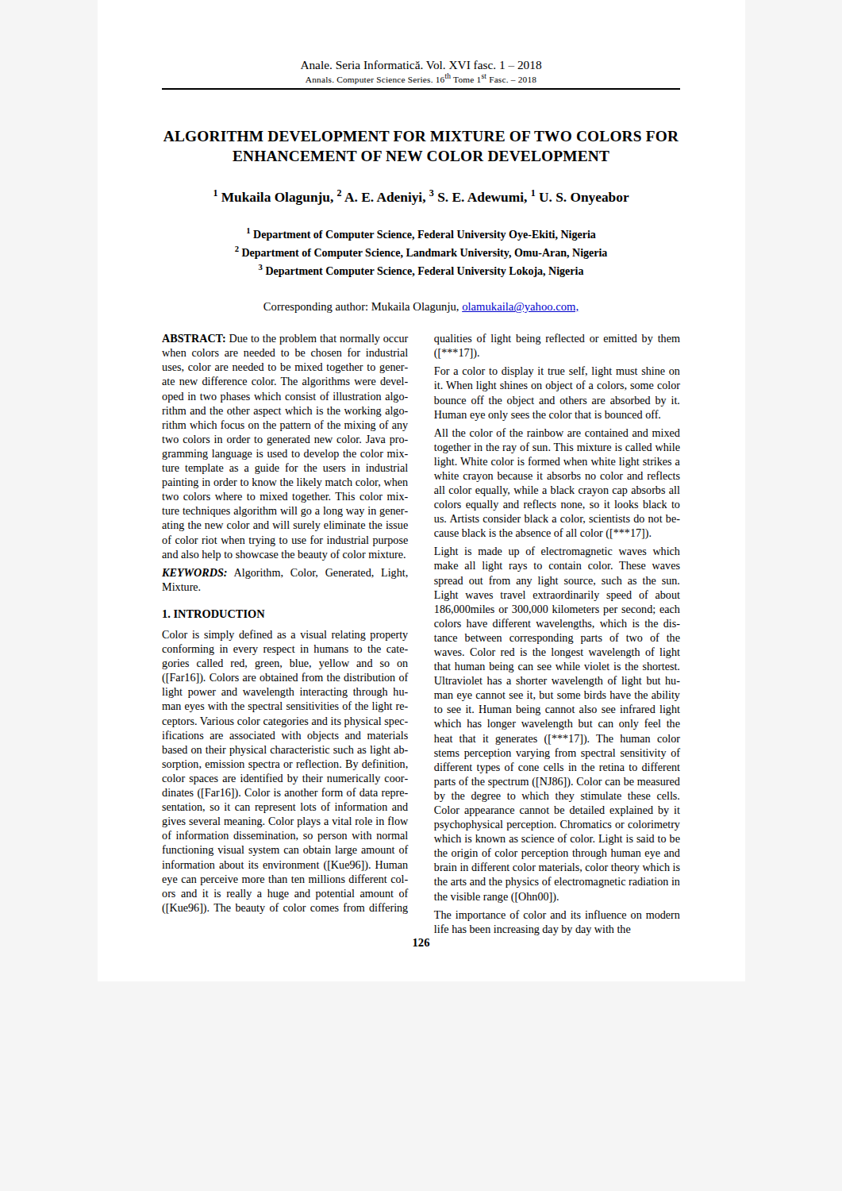Anale. Seria Informatică. Vol. XVI fasc. 1 – 2018
Annals. Computer Science Series. 16th Tome 1st Fasc. – 2018
ALGORITHM DEVELOPMENT FOR MIXTURE OF TWO COLORS FOR
ENHANCEMENT OF NEW COLOR DEVELOPMENT
1 Mukaila Olagunju, 2 A. E. Adeniyi, 3 S. E. Adewumi, 1 U. S. Onyeabor
1 Department of Computer Science, Federal University Oye-Ekiti, Nigeria
2 Department of Computer Science, Landmark University, Omu-Aran, Nigeria
3 Department Computer Science, Federal University Lokoja, Nigeria
Corresponding author: Mukaila Olagunju, olamukaila@yahoo.com,
ABSTRACT: Due to the problem that normally occur when colors are needed to be chosen for industrial uses, color are needed to be mixed together to generate new difference color. The algorithms were developed in two phases which consist of illustration algorithm and the other aspect which is the working algorithm which focus on the pattern of the mixing of any two colors in order to generated new color. Java programming language is used to develop the color mixture template as a guide for the users in industrial painting in order to know the likely match color, when two colors where to mixed together. This color mixture techniques algorithm will go a long way in generating the new color and will surely eliminate the issue of color riot when trying to use for industrial purpose and also help to showcase the beauty of color mixture.
KEYWORDS: Algorithm, Color, Generated, Light, Mixture.
1. INTRODUCTION
Color is simply defined as a visual relating property conforming in every respect in humans to the categories called red, green, blue, yellow and so on ([Far16]). Colors are obtained from the distribution of light power and wavelength interacting through human eyes with the spectral sensitivities of the light receptors. Various color categories and its physical specifications are associated with objects and materials based on their physical characteristic such as light absorption, emission spectra or reflection. By definition, color spaces are identified by their numerically coordinates ([Far16]). Color is another form of data representation, so it can represent lots of information and gives several meaning. Color plays a vital role in flow of information dissemination, so person with normal functioning visual system can obtain large amount of information about its environment ([Kue96]). Human eye can perceive more than ten millions different colors and it is really a huge and potential amount of ([Kue96]). The beauty of color comes from differing qualities of light being reflected or emitted by them ([***17]).
For a color to display it true self, light must shine on it. When light shines on object of a colors, some color bounce off the object and others are absorbed by it. Human eye only sees the color that is bounced off.
All the color of the rainbow are contained and mixed together in the ray of sun. This mixture is called while light. White color is formed when white light strikes a white crayon because it absorbs no color and reflects all color equally, while a black crayon cap absorbs all colors equally and reflects none, so it looks black to us. Artists consider black a color, scientists do not because black is the absence of all color ([***17]).
Light is made up of electromagnetic waves which make all light rays to contain color. These waves spread out from any light source, such as the sun. Light waves travel extraordinarily speed of about 186,000miles or 300,000 kilometers per second; each colors have different wavelengths, which is the distance between corresponding parts of two of the waves. Color red is the longest wavelength of light that human being can see while violet is the shortest. Ultraviolet has a shorter wavelength of light but human eye cannot see it, but some birds have the ability to see it. Human being cannot also see infrared light which has longer wavelength but can only feel the heat that it generates ([***17]). The human color stems perception varying from spectral sensitivity of different types of cone cells in the retina to different parts of the spectrum ([NJ86]). Color can be measured by the degree to which they stimulate these cells. Color appearance cannot be detailed explained by it psychophysical perception. Chromatics or colorimetry which is known as science of color. Light is said to be the origin of color perception through human eye and brain in different color materials, color theory which is the arts and the physics of electromagnetic radiation in the visible range ([Ohn00]).
The importance of color and its influence on modern life has been increasing day by day with the
126